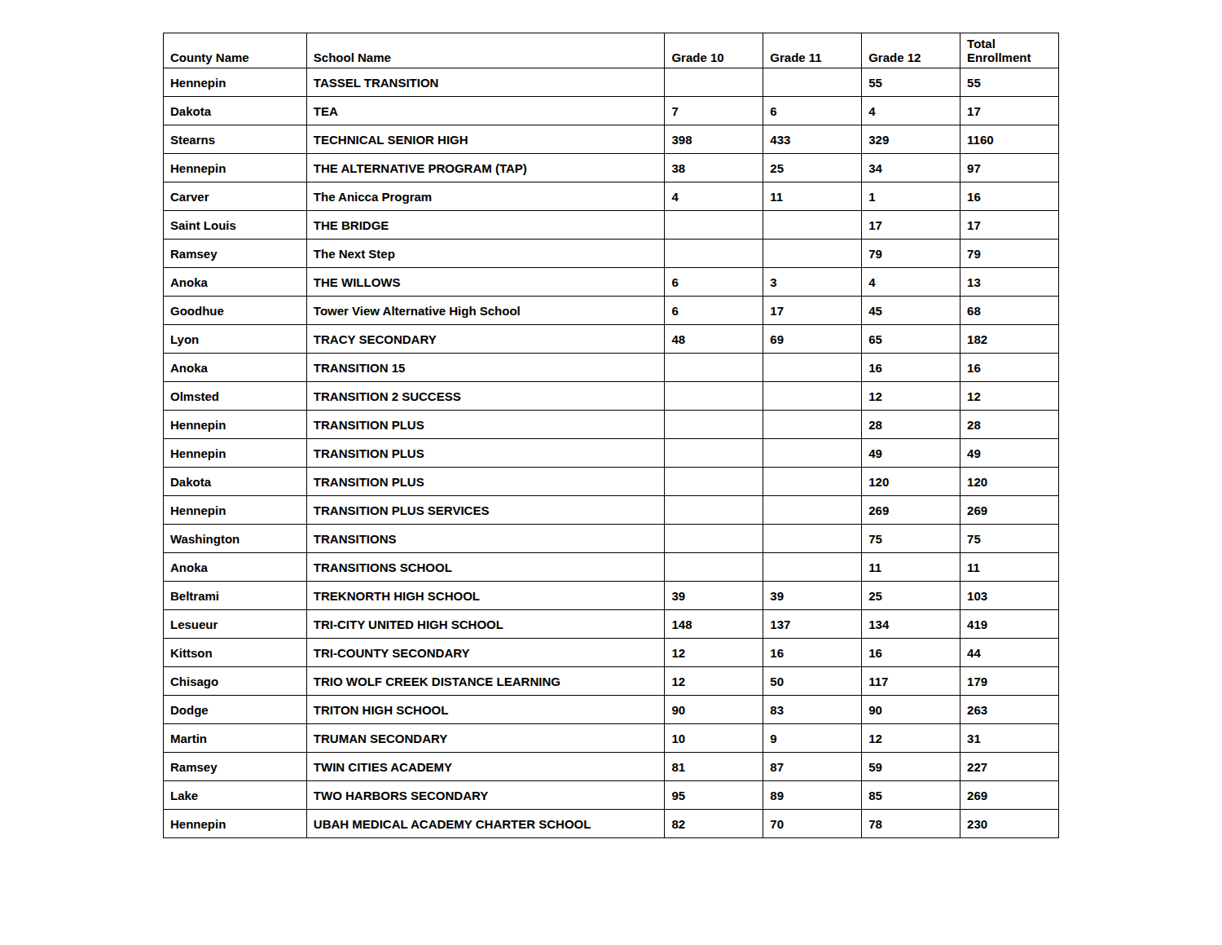School enrollment by county, grades 10–12
| County Name | School Name | Grade 10 | Grade 11 | Grade 12 | Total Enrollment |
| --- | --- | --- | --- | --- | --- |
| Hennepin | TASSEL TRANSITION | | | 55 | 55 |
| Dakota | TEA | 7 | 6 | 4 | 17 |
| Stearns | TECHNICAL SENIOR HIGH | 398 | 433 | 329 | 1160 |
| Hennepin | THE ALTERNATIVE PROGRAM (TAP) | 38 | 25 | 34 | 97 |
| Carver | The Anicca Program | 4 | 11 | 1 | 16 |
| Saint Louis | THE BRIDGE | | | 17 | 17 |
| Ramsey | The Next Step | | | 79 | 79 |
| Anoka | THE WILLOWS | 6 | 3 | 4 | 13 |
| Goodhue | Tower View Alternative High School | 6 | 17 | 45 | 68 |
| Lyon | TRACY SECONDARY | 48 | 69 | 65 | 182 |
| Anoka | TRANSITION 15 | | | 16 | 16 |
| Olmsted | TRANSITION 2 SUCCESS | | | 12 | 12 |
| Hennepin | TRANSITION PLUS | | | 28 | 28 |
| Hennepin | TRANSITION PLUS | | | 49 | 49 |
| Dakota | TRANSITION PLUS | | | 120 | 120 |
| Hennepin | TRANSITION PLUS SERVICES | | | 269 | 269 |
| Washington | TRANSITIONS | | | 75 | 75 |
| Anoka | TRANSITIONS SCHOOL | | | 11 | 11 |
| Beltrami | TREKNORTH HIGH SCHOOL | 39 | 39 | 25 | 103 |
| Lesueur | TRI-CITY UNITED HIGH SCHOOL | 148 | 137 | 134 | 419 |
| Kittson | TRI-COUNTY SECONDARY | 12 | 16 | 16 | 44 |
| Chisago | TRIO WOLF CREEK DISTANCE LEARNING | 12 | 50 | 117 | 179 |
| Dodge | TRITON HIGH SCHOOL | 90 | 83 | 90 | 263 |
| Martin | TRUMAN SECONDARY | 10 | 9 | 12 | 31 |
| Ramsey | TWIN CITIES ACADEMY | 81 | 87 | 59 | 227 |
| Lake | TWO HARBORS SECONDARY | 95 | 89 | 85 | 269 |
| Hennepin | UBAH MEDICAL ACADEMY CHARTER SCHOOL | 82 | 70 | 78 | 230 |